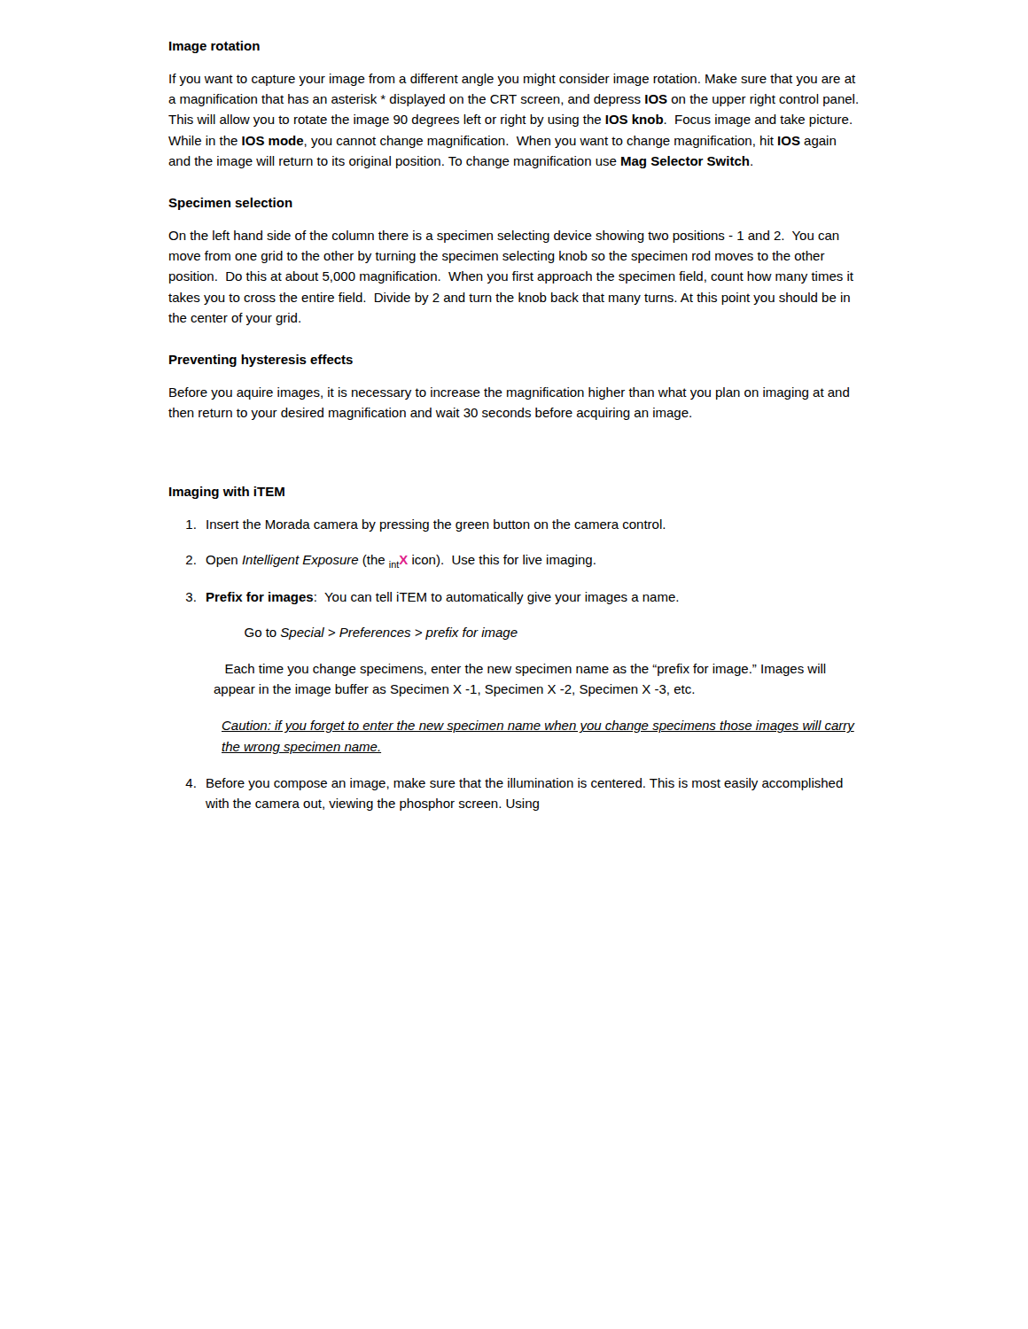Image rotation
If you want to capture your image from a different angle you might consider image rotation. Make sure that you are at a magnification that has an asterisk * displayed on the CRT screen, and depress IOS on the upper right control panel. This will allow you to rotate the image 90 degrees left or right by using the IOS knob. Focus image and take picture. While in the IOS mode, you cannot change magnification. When you want to change magnification, hit IOS again and the image will return to its original position. To change magnification use Mag Selector Switch.
Specimen selection
On the left hand side of the column there is a specimen selecting device showing two positions - 1 and 2. You can move from one grid to the other by turning the specimen selecting knob so the specimen rod moves to the other position. Do this at about 5,000 magnification. When you first approach the specimen field, count how many times it takes you to cross the entire field. Divide by 2 and turn the knob back that many turns. At this point you should be in the center of your grid.
Preventing hysteresis effects
Before you aquire images, it is necessary to increase the magnification higher than what you plan on imaging at and then return to your desired magnification and wait 30 seconds before acquiring an image.
Imaging with iTEM
Insert the Morada camera by pressing the green button on the camera control.
Open Intelligent Exposure (the int X icon). Use this for live imaging.
Prefix for images: You can tell iTEM to automatically give your images a name.
Go to Special > Preferences > prefix for image
Each time you change specimens, enter the new specimen name as the “prefix for image.” Images will appear in the image buffer as Specimen X -1, Specimen X -2, Specimen X -3, etc.
Caution: if you forget to enter the new specimen name when you change specimens those images will carry the wrong specimen name.
Before you compose an image, make sure that the illumination is centered. This is most easily accomplished with the camera out, viewing the phosphor screen. Using